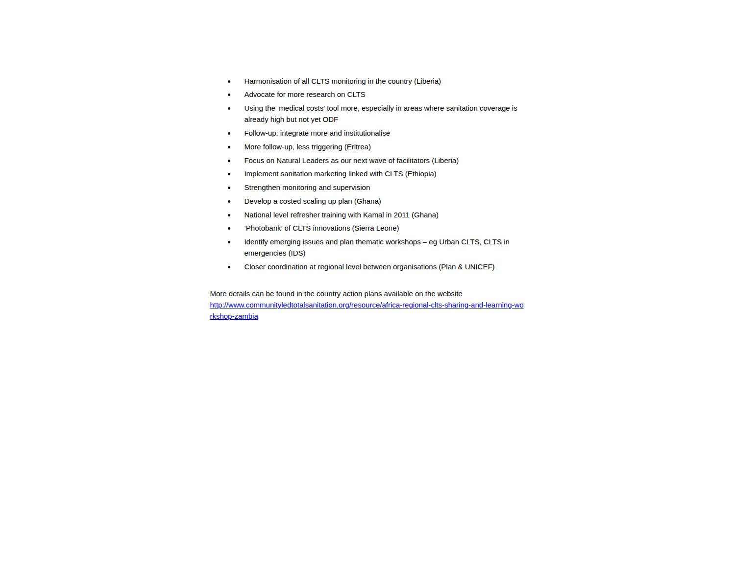Harmonisation of all CLTS monitoring in the country (Liberia)
Advocate for more research on CLTS
Using the ‘medical costs’ tool more, especially in areas where sanitation coverage is already high but not yet ODF
Follow-up: integrate more and institutionalise
More follow-up, less triggering (Eritrea)
Focus on Natural Leaders as our next wave of facilitators (Liberia)
Implement sanitation marketing linked with CLTS (Ethiopia)
Strengthen monitoring and supervision
Develop a costed scaling up plan (Ghana)
National level refresher training with Kamal in 2011 (Ghana)
‘Photobank’ of CLTS innovations (Sierra Leone)
Identify emerging issues and plan thematic workshops – eg Urban CLTS, CLTS in emergencies (IDS)
Closer coordination at regional level between organisations (Plan & UNICEF)
More details can be found in the country action plans available on the website
http://www.communityledtotalsanitation.org/resource/africa-regional-clts-sharing-and-learning-workshop-zambia